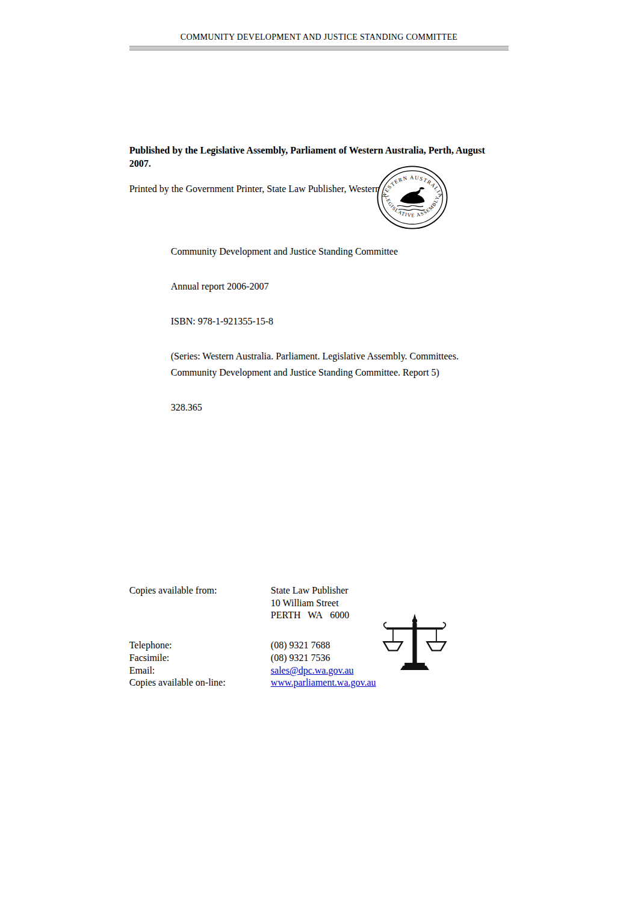Community Development and Justice Standing Committee
WESTERN AUSTRALIA LEGISLATIVE ASSEMBLY
Published by the Legislative Assembly, Parliament of Western Australia, Perth, August 2007.
Printed by the Government Printer, State Law Publisher, Western Australia.
Community Development and Justice Standing Committee
Annual report 2006-2007
ISBN: 978-1-921355-15-8
(Series: Western Australia. Parliament. Legislative Assembly. Committees.
Community Development and Justice Standing Committee. Report 5)
328.365
| Copies available from: | State Law Publisher 10 William Street PERTH WA 6000 |
| Telephone: | (08) 9321 7688 |
| Facsimile: | (08) 9321 7536 |
| Email: | sales@dpc.wa.gov.au |
| Copies available on-line: | www.parliament.wa.gov.au |